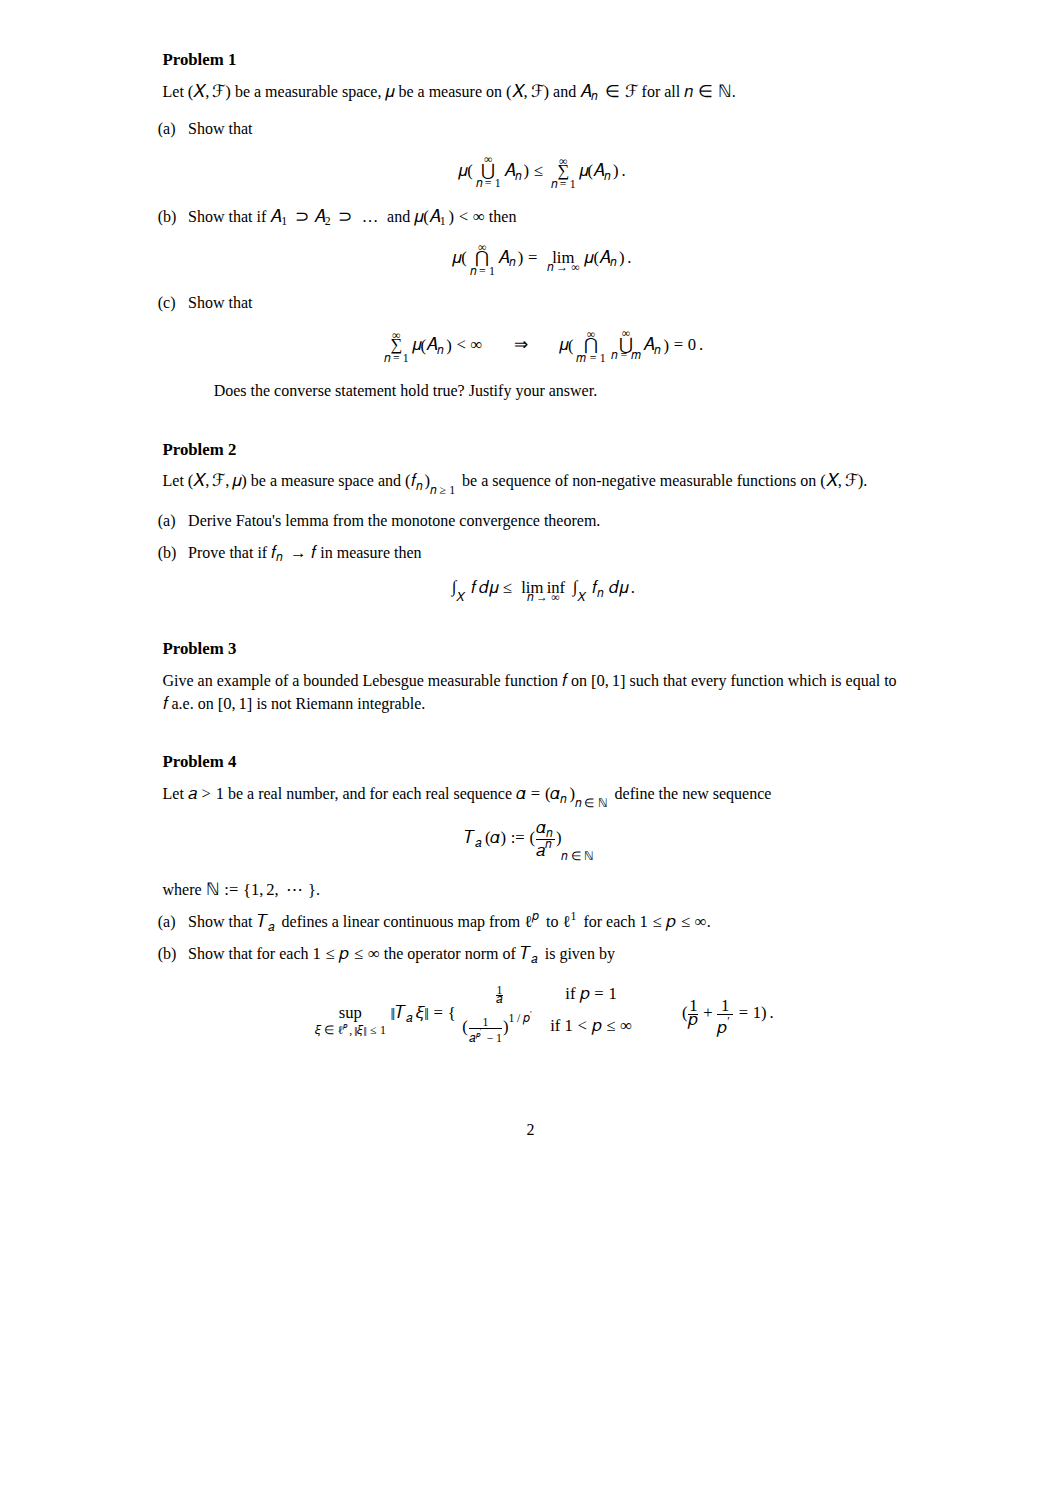Problem 1
Let (X,ℱ) be a measurable space, μ be a measure on (X,ℱ) and An∈ℱ for all n∈ℕ.
Show that
μ ( ⋃ n=1 ∞ An ) ≤ ∑ n=1 ∞ μ(An).
Show that if A1⊃A2⊃… and μ(A1)<∞ then
μ ( ⋂ n=1 ∞ An ) = lim n→∞ μ(An).
Show that
∑ n=1 ∞ μ(An) <∞ ⇒ μ ( ⋂ m=1 ∞ ⋃ n=m ∞ An ) =0.
Does the converse statement hold true? Justify your answer.
Problem 2
Let (X,ℱ,μ) be a measure space and (fn)n≥1 be a sequence of non-negative measurable functions on (X,ℱ).
Derive Fatou's lemma from the monotone convergence theorem.
Prove that if fn→f in measure then
∫X fdμ ≤ lim inf n→∞ ∫X fndμ.
Problem 3
Give an example of a bounded Lebesgue measurable function f on [0,1] such that every function which is equal to f a.e. on [0,1] is not Riemann integrable.
Problem 4
Let a>1 be a real number, and for each real sequence α=(αn)n∈ℕ define the new sequence
Ta(α) := ( αn an ) n∈ℕ
where ℕ:={1,2,⋯}.
Show that Ta defines a linear continuous map from ℓp to ℓ1 for each 1≤p≤∞.
Show that for each 1≤p≤∞ the operator norm of Ta is given by
sup ξ∈ℓp,‖ξ‖≤1 ‖Taξ‖ = { 1a if p=1 ( 1 ap′−1 ) 1/p′ if 1<p≤∞ ( 1p + 1p′ =1).
2